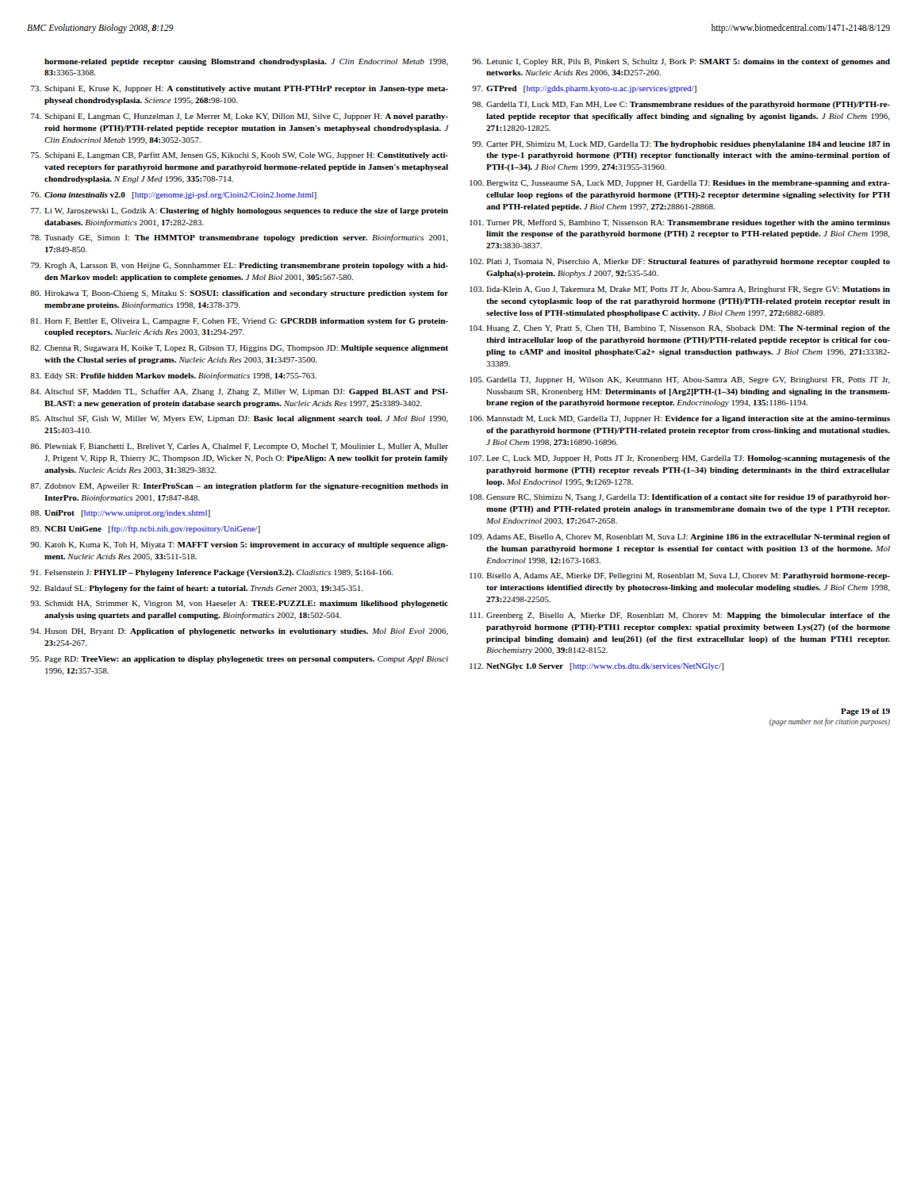BMC Evolutionary Biology 2008, 8:129
http://www.biomedcentral.com/1471-2148/8/129
hormone-related peptide receptor causing Blomstrand chondrodysplasia. J Clin Endocrinol Metab 1998, 83: 3365-3368.
73. Schipani E, Kruse K, Juppner H: A constitutively active mutant PTH-PTHrP receptor in Jansen-type metaphyseal chondrodysplasia. Science 1995, 268: 98-100.
74. Schipani E, Langman C, Hunzelman J, Le Merrer M, Loke KY, Dillon MJ, Silve C, Juppner H: A novel parathyroid hormone (PTH)/PTH-related peptide receptor mutation in Jansen's metaphyseal chondrodysplasia. J Clin Endocrinol Metab 1999, 84: 3052-3057.
75. Schipani E, Langman CB, Parfitt AM, Jensen GS, Kikuchi S, Kooh SW, Cole WG, Juppner H: Constitutively activated receptors for parathyroid hormone and parathyroid hormone-related peptide in Jansen's metaphyseal chondrodysplasia. N Engl J Med 1996, 335: 708-714.
76. Ciona intestinalis v2.0 [http://genome.jgi-psf.org/Cioin2/Cioin2.home.html]
77. Li W, Jaroszewski L, Godzik A: Clustering of highly homologous sequences to reduce the size of large protein databases. Bioinformatics 2001, 17: 282-283.
78. Tusnady GE, Simon I: The HMMTOP transmembrane topology prediction server. Bioinformatics 2001, 17: 849-850.
79. Krogh A, Larsson B, von Heijne G, Sonnhammer EL: Predicting transmembrane protein topology with a hidden Markov model: application to complete genomes. J Mol Biol 2001, 305: 567-580.
80. Hirokawa T, Boon-Chieng S, Mitaku S: SOSUI: classification and secondary structure prediction system for membrane proteins. Bioinformatics 1998, 14: 378-379.
81. Horn F, Bettler E, Oliveira L, Campagne F, Cohen FE, Vriend G: GPCRDB information system for G protein-coupled receptors. Nucleic Acids Res 2003, 31: 294-297.
82. Chenna R, Sugawara H, Koike T, Lopez R, Gibson TJ, Higgins DG, Thompson JD: Multiple sequence alignment with the Clustal series of programs. Nucleic Acids Res 2003, 31: 3497-3500.
83. Eddy SR: Profile hidden Markov models. Bioinformatics 1998, 14: 755-763.
84. Altschul SF, Madden TL, Schaffer AA, Zhang J, Zhang Z, Miller W, Lipman DJ: Gapped BLAST and PSI-BLAST: a new generation of protein database search programs. Nucleic Acids Res 1997, 25: 3389-3402.
85. Altschul SF, Gish W, Miller W, Myers EW, Lipman DJ: Basic local alignment search tool. J Mol Biol 1990, 215: 403-410.
86. Plewniak F, Bianchetti L, Brelivet Y, Carles A, Chalmel F, Lecompte O, Mochel T, Moulinier L, Muller A, Muller J, Prigent V, Ripp R, Thierry JC, Thompson JD, Wicker N, Poch O: PipeAlign: A new toolkit for protein family analysis. Nucleic Acids Res 2003, 31: 3829-3832.
87. Zdobnov EM, Apweiler R: InterProScan – an integration platform for the signature-recognition methods in InterPro. Bioinformatics 2001, 17: 847-848.
88. UniProt [http://www.uniprot.org/index.shtml]
89. NCBI UniGene [ftp://ftp.ncbi.nih.gov/repository/UniGene/]
90. Katoh K, Kuma K, Toh H, Miyata T: MAFFT version 5: improvement in accuracy of multiple sequence alignment. Nucleic Acids Res 2005, 33: 511-518.
91. Felsenstein J: PHYLIP – Phylogeny Inference Package (Version3.2). Cladistics 1989, 5: 164-166.
92. Baldauf SL: Phylogeny for the faint of heart: a tutorial. Trends Genet 2003, 19: 345-351.
93. Schmidt HA, Strimmer K, Vingron M, von Haeseler A: TREE-PUZZLE: maximum likelihood phylogenetic analysis using quartets and parallel computing. Bioinformatics 2002, 18: 502-504.
94. Huson DH, Bryant D: Application of phylogenetic networks in evolutionary studies. Mol Biol Evol 2006, 23: 254-267.
95. Page RD: TreeView: an application to display phylogenetic trees on personal computers. Comput Appl Biosci 1996, 12: 357-358.
96. Letunic I, Copley RR, Pils B, Pinkert S, Schultz J, Bork P: SMART 5: domains in the context of genomes and networks. Nucleic Acids Res 2006, 34: D257-260.
97. GTPred [http://gdds.pharm.kyoto-u.ac.jp/services/gtpred/]
98. Gardella TJ, Luck MD, Fan MH, Lee C: Transmembrane residues of the parathyroid hormone (PTH)/PTH-related peptide receptor that specifically affect binding and signaling by agonist ligands. J Biol Chem 1996, 271: 12820-12825.
99. Carter PH, Shimizu M, Luck MD, Gardella TJ: The hydrophobic residues phenylalanine 184 and leucine 187 in the type-1 parathyroid hormone (PTH) receptor functionally interact with the amino-terminal portion of PTH-(1–34). J Biol Chem 1999, 274: 31955-31960.
100. Bergwitz C, Jusseaume SA, Luck MD, Juppner H, Gardella TJ: Residues in the membrane-spanning and extracellular loop regions of the parathyroid hormone (PTH)-2 receptor determine signaling selectivity for PTH and PTH-related peptide. J Biol Chem 1997, 272: 28861-28868.
101. Turner PR, Mefford S, Bambino T, Nissenson RA: Transmembrane residues together with the amino terminus limit the response of the parathyroid hormone (PTH) 2 receptor to PTH-related peptide. J Biol Chem 1998, 273: 3830-3837.
102. Plati J, Tsomaia N, Piserchio A, Mierke DF: Structural features of parathyroid hormone receptor coupled to Galpha(s)-protein. Biophys J 2007, 92: 535-540.
103. Iida-Klein A, Guo J, Takemura M, Drake MT, Potts JT Jr, Abou-Samra A, Bringhurst FR, Segre GV: Mutations in the second cytoplasmic loop of the rat parathyroid hormone (PTH)/PTH-related protein receptor result in selective loss of PTH-stimulated phospholipase C activity. J Biol Chem 1997, 272: 6882-6889.
104. Huang Z, Chen Y, Pratt S, Chen TH, Bambino T, Nissenson RA, Shoback DM: The N-terminal region of the third intracellular loop of the parathyroid hormone (PTH)/PTH-related peptide receptor is critical for coupling to cAMP and inositol phosphate/Ca2+ signal transduction pathways. J Biol Chem 1996, 271: 33382-33389.
105. Gardella TJ, Juppner H, Wilson AK, Keutmann HT, Abou-Samra AB, Segre GV, Bringhurst FR, Potts JT Jr, Nussbaum SR, Kronenberg HM: Determinants of [Arg2]PTH-(1–34) binding and signaling in the transmembrane region of the parathyroid hormone receptor. Endocrinology 1994, 135: 1186-1194.
106. Mannstadt M, Luck MD, Gardella TJ, Juppner H: Evidence for a ligand interaction site at the amino-terminus of the parathyroid hormone (PTH)/PTH-related protein receptor from cross-linking and mutational studies. J Biol Chem 1998, 273: 16890-16896.
107. Lee C, Luck MD, Juppner H, Potts JT Jr, Kronenberg HM, Gardella TJ: Homolog-scanning mutagenesis of the parathyroid hormone (PTH) receptor reveals PTH-(1–34) binding determinants in the third extracellular loop. Mol Endocrinol 1995, 9: 1269-1278.
108. Gensure RC, Shimizu N, Tsang J, Gardella TJ: Identification of a contact site for residue 19 of parathyroid hormone (PTH) and PTH-related protein analogs in transmembrane domain two of the type 1 PTH receptor. Mol Endocrinol 2003, 17: 2647-2658.
109. Adams AE, Bisello A, Chorev M, Rosenblatt M, Suva LJ: Arginine 186 in the extracellular N-terminal region of the human parathyroid hormone 1 receptor is essential for contact with position 13 of the hormone. Mol Endocrinol 1998, 12: 1673-1683.
110. Bisello A, Adams AE, Mierke DF, Pellegrini M, Rosenblatt M, Suva LJ, Chorev M: Parathyroid hormone-receptor interactions identified directly by photocross-linking and molecular modeling studies. J Biol Chem 1998, 273: 22498-22505.
111. Greenberg Z, Bisello A, Mierke DF, Rosenblatt M, Chorev M: Mapping the bimolecular interface of the parathyroid hormone (PTH)-PTH1 receptor complex: spatial proximity between Lys(27) (of the hormone principal binding domain) and leu(261) (of the first extracellular loop) of the human PTH1 receptor. Biochemistry 2000, 39: 8142-8152.
112. NetNGlyc 1.0 Server [http://www.cbs.dtu.dk/services/NetNGlyc/]
Page 19 of 19
(page number not for citation purposes)